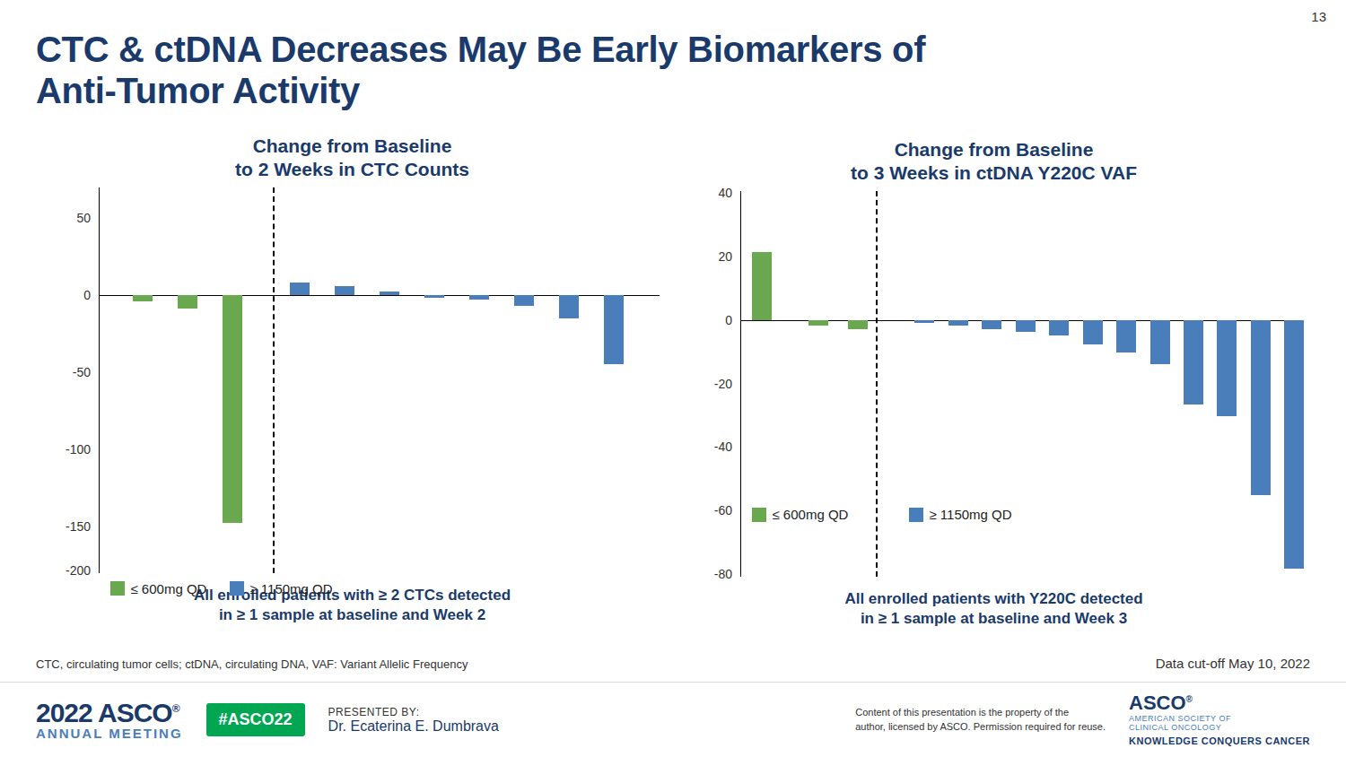13
CTC & ctDNA Decreases May Be Early Biomarkers of
Anti-Tumor Activity
Change from Baseline
to 2 Weeks in CTC Counts
50 0 -50 -100 -150 -200
≤ 600mg QD
≥ 1150mg QD
All enrolled patients with ≥ 2 CTCs detected
in ≥ 1 sample at baseline and Week 2
Change from Baseline
to 3 Weeks in ctDNA Y220C VAF
40 20 0 -20 -40 -60 -80
≤ 600mg QD
≥ 1150mg QD
All enrolled patients with Y220C detected
in ≥ 1 sample at baseline and Week 3
CTC, circulating tumor cells; ctDNA, circulating DNA, VAF: Variant Allelic Frequency
Data cut-off May 10, 2022
2022 ASCO®
ANNUAL MEETING
#ASCO22
PRESENTED BY:
Dr. Ecaterina E. Dumbrava
Content of this presentation is the property of the
author, licensed by ASCO. Permission required for reuse.
ASCO®
AMERICAN SOCIETY OF
CLINICAL ONCOLOGY
KNOWLEDGE CONQUERS CANCER